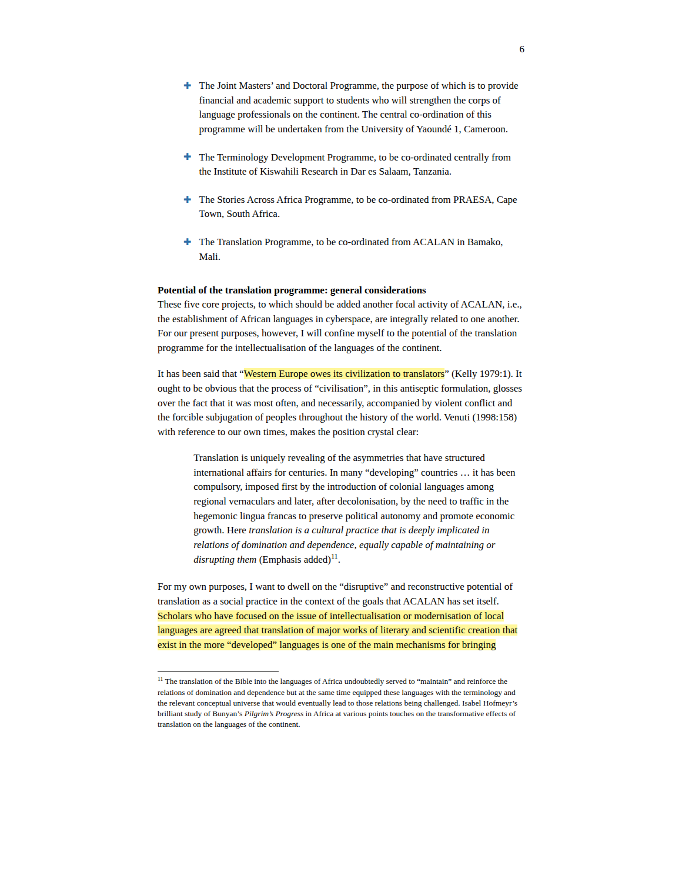6
The Joint Masters’ and Doctoral Programme, the purpose of which is to provide financial and academic support to students who will strengthen the corps of language professionals on the continent. The central co-ordination of this programme will be undertaken from the University of Yaoundé 1, Cameroon.
The Terminology Development Programme, to be co-ordinated centrally from the Institute of Kiswahili Research in Dar es Salaam, Tanzania.
The Stories Across Africa Programme, to be co-ordinated from PRAESA, Cape Town, South Africa.
The Translation Programme, to be co-ordinated from ACALAN in Bamako, Mali.
Potential of the translation programme: general considerations
These five core projects, to which should be added another focal activity of ACALAN, i.e., the establishment of African languages in cyberspace, are integrally related to one another. For our present purposes, however, I will confine myself to the potential of the translation programme for the intellectualisation of the languages of the continent.
It has been said that “Western Europe owes its civilization to translators” (Kelly 1979:1). It ought to be obvious that the process of “civilisation”, in this antiseptic formulation, glosses over the fact that it was most often, and necessarily, accompanied by violent conflict and the forcible subjugation of peoples throughout the history of the world. Venuti (1998:158) with reference to our own times, makes the position crystal clear:
Translation is uniquely revealing of the asymmetries that have structured international affairs for centuries. In many “developing” countries … it has been compulsory, imposed first by the introduction of colonial languages among regional vernaculars and later, after decolonisation, by the need to traffic in the hegemonic lingua francas to preserve political autonomy and promote economic growth. Here translation is a cultural practice that is deeply implicated in relations of domination and dependence, equally capable of maintaining or disrupting them (Emphasis added)11.
For my own purposes, I want to dwell on the “disruptive” and reconstructive potential of translation as a social practice in the context of the goals that ACALAN has set itself. Scholars who have focused on the issue of intellectualisation or modernisation of local languages are agreed that translation of major works of literary and scientific creation that exist in the more “developed” languages is one of the main mechanisms for bringing
11 The translation of the Bible into the languages of Africa undoubtedly served to “maintain” and reinforce the relations of domination and dependence but at the same time equipped these languages with the terminology and the relevant conceptual universe that would eventually lead to those relations being challenged. Isabel Hofmeyr’s brilliant study of Bunyan’s Pilgrim’s Progress in Africa at various points touches on the transformative effects of translation on the languages of the continent.